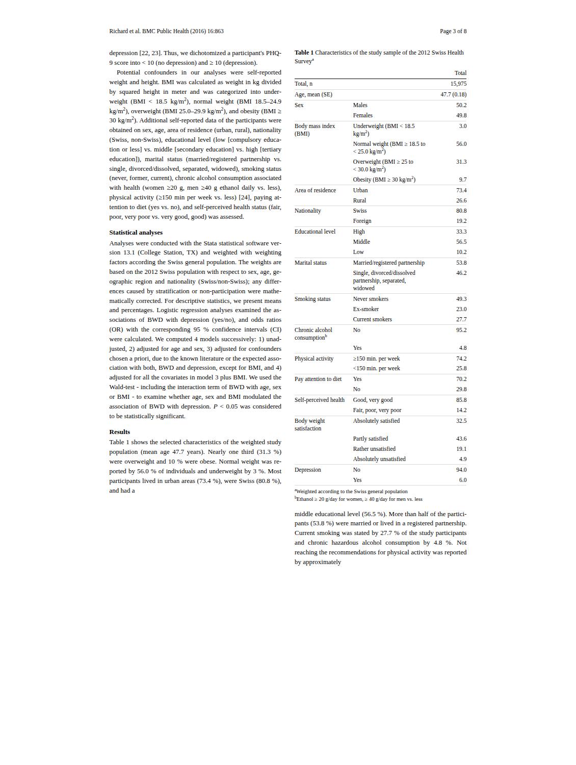Richard et al. BMC Public Health (2016) 16:863
Page 3 of 8
depression [22, 23]. Thus, we dichotomized a participant's PHQ-9 score into < 10 (no depression) and ≥ 10 (depression).
Potential confounders in our analyses were self-reported weight and height. BMI was calculated as weight in kg divided by squared height in meter and was categorized into underweight (BMI < 18.5 kg/m2), normal weight (BMI 18.5–24.9 kg/m2), overweight (BMI 25.0–29.9 kg/m2), and obesity (BMI ≥ 30 kg/m2). Additional self-reported data of the participants were obtained on sex, age, area of residence (urban, rural), nationality (Swiss, non-Swiss), educational level (low [compulsory education or less] vs. middle [secondary education] vs. high [tertiary education]), marital status (married/registered partnership vs. single, divorced/dissolved, separated, widowed), smoking status (never, former, current), chronic alcohol consumption associated with health (women ≥20 g, men ≥40 g ethanol daily vs. less), physical activity (≥150 min per week vs. less) [24], paying attention to diet (yes vs. no), and self-perceived health status (fair, poor, very poor vs. very good, good) was assessed.
Statistical analyses
Analyses were conducted with the Stata statistical software version 13.1 (College Station, TX) and weighted with weighting factors according the Swiss general population. The weights are based on the 2012 Swiss population with respect to sex, age, geographic region and nationality (Swiss/non-Swiss); any differences caused by stratification or non-participation were mathematically corrected. For descriptive statistics, we present means and percentages. Logistic regression analyses examined the associations of BWD with depression (yes/no), and odds ratios (OR) with the corresponding 95 % confidence intervals (CI) were calculated. We computed 4 models successively: 1) unadjusted, 2) adjusted for age and sex, 3) adjusted for confounders chosen a priori, due to the known literature or the expected association with both, BWD and depression, except for BMI, and 4) adjusted for all the covariates in model 3 plus BMI. We used the Wald-test - including the interaction term of BWD with age, sex or BMI - to examine whether age, sex and BMI modulated the association of BWD with depression. P < 0.05 was considered to be statistically significant.
Results
Table 1 shows the selected characteristics of the weighted study population (mean age 47.7 years). Nearly one third (31.3 %) were overweight and 10 % were obese. Normal weight was reported by 56.0 % of individuals and underweight by 3 %. Most participants lived in urban areas (73.4 %), were Swiss (80.8 %), and had a
Table 1 Characteristics of the study sample of the 2012 Swiss Health Surveya
| | | Total |
| --- | --- | --- |
| Total, n | | 15,975 |
| Age, mean (SE) | | 47.7 (0.18) |
| Sex | Males | 50.2 |
| | Females | 49.8 |
| Body mass index (BMI) | Underweight (BMI < 18.5 kg/m 2 ) | 3.0 |
| | Normal weight (BMI ≥ 18.5 to < 25.0 kg/m 2 ) | 56.0 |
| | Overweight (BMI ≥ 25 to < 30.0 kg/m 2 ) | 31.3 |
| | Obesity (BMI ≥ 30 kg/m 2 ) | 9.7 |
| Area of residence | Urban | 73.4 |
| | Rural | 26.6 |
| Nationality | Swiss | 80.8 |
| | Foreign | 19.2 |
| Educational level | High | 33.3 |
| | Middle | 56.5 |
| | Low | 10.2 |
| Marital status | Married/registered partnership | 53.8 |
| | Single, divorced/dissolved partnership, separated, widowed | 46.2 |
| Smoking status | Never smokers | 49.3 |
| | Ex-smoker | 23.0 |
| | Current smokers | 27.7 |
| Chronic alcohol consumption b | No | 95.2 |
| | Yes | 4.8 |
| Physical activity | ≥150 min. per week | 74.2 |
| | <150 min. per week | 25.8 |
| Pay attention to diet | Yes | 70.2 |
| | No | 29.8 |
| Self-perceived health | Good, very good | 85.8 |
| | Fair, poor, very poor | 14.2 |
| Body weight satisfaction | Absolutely satisfied | 32.5 |
| | Partly satisfied | 43.6 |
| | Rather unsatisfied | 19.1 |
| | Absolutely unsatisfied | 4.9 |
| Depression | No | 94.0 |
| | Yes | 6.0 |
aWeighted according to the Swiss general population
bEthanol ≥ 20 g/day for women, ≥ 40 g/day for men vs. less
middle educational level (56.5 %). More than half of the participants (53.8 %) were married or lived in a registered partnership. Current smoking was stated by 27.7 % of the study participants and chronic hazardous alcohol consumption by 4.8 %. Not reaching the recommendations for physical activity was reported by approximately